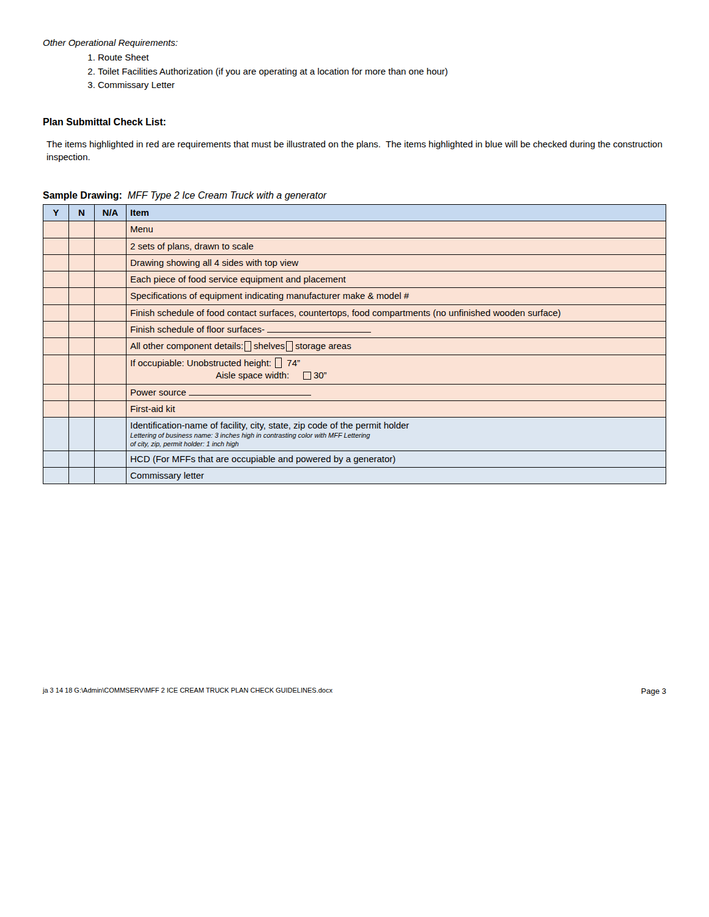Other Operational Requirements:
Route Sheet
Toilet Facilities Authorization (if you are operating at a location for more than one hour)
Commissary Letter
Plan Submittal Check List:
The items highlighted in red are requirements that must be illustrated on the plans. The items highlighted in blue will be checked during the construction inspection.
Sample Drawing: MFF Type 2 Ice Cream Truck with a generator
| Y | N | N/A | Item |
| --- | --- | --- | --- |
| | | | Menu |
| | | | 2 sets of plans, drawn to scale |
| | | | Drawing showing all 4 sides with top view |
| | | | Each piece of food service equipment and placement |
| | | | Specifications of equipment indicating manufacturer make & model # |
| | | | Finish schedule of food contact surfaces, countertops, food compartments (no unfinished wooden surface) |
| | | | Finish schedule of floor surfaces- |
| | | | All other component details: shelves storage areas |
| | | | If occupiable: Unobstructed height: 74” Aisle space width: 30” |
| | | | Power source |
| | | | First-aid kit |
| | | | Identification-name of facility, city, state, zip code of the permit holder Lettering of business name: 3 inches high in contrasting color with MFF Lettering of city, zip, permit holder: 1 inch high |
| | | | HCD (For MFFs that are occupiable and powered by a generator) |
| | | | Commissary letter |
ja 3 14 18 G:\Admin\COMMSERV\MFF 2 ICE CREAM TRUCK PLAN CHECK GUIDELINES.docx Page 3